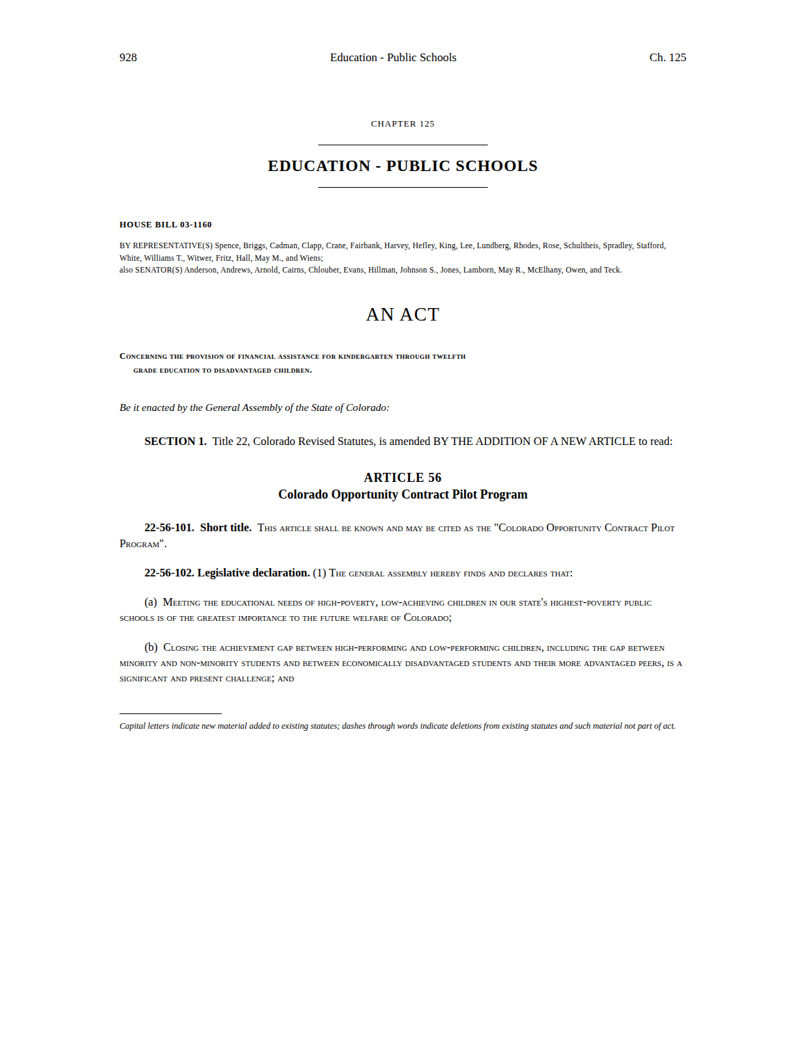928 Education - Public Schools Ch. 125
CHAPTER 125
EDUCATION - PUBLIC SCHOOLS
HOUSE BILL 03-1160
BY REPRESENTATIVE(S) Spence, Briggs, Cadman, Clapp, Crane, Fairbank, Harvey, Hefley, King, Lee, Lundberg, Rhodes, Rose, Schultheis, Spradley, Stafford, White, Williams T., Witwer, Fritz, Hall, May M., and Wiens;
also SENATOR(S) Anderson, Andrews, Arnold, Cairns, Chlouber, Evans, Hillman, Johnson S., Jones, Lamborn, May R., McElhany, Owen, and Teck.
AN ACT
Concerning the provision of financial assistance for kindergarten through twelfth grade education to disadvantaged children.
Be it enacted by the General Assembly of the State of Colorado:
SECTION 1. Title 22, Colorado Revised Statutes, is amended BY THE ADDITION OF A NEW ARTICLE to read:
ARTICLE 56 Colorado Opportunity Contract Pilot Program
22-56-101. Short title. This article shall be known and may be cited as the "Colorado Opportunity Contract Pilot Program".
22-56-102. Legislative declaration. (1) The general assembly hereby finds and declares that:
(a) Meeting the educational needs of high-poverty, low-achieving children in our state's highest-poverty public schools is of the greatest importance to the future welfare of Colorado;
(b) Closing the achievement gap between high-performing and low-performing children, including the gap between minority and non-minority students and between economically disadvantaged students and their more advantaged peers, is a significant and present challenge; and
Capital letters indicate new material added to existing statutes; dashes through words indicate deletions from existing statutes and such material not part of act.